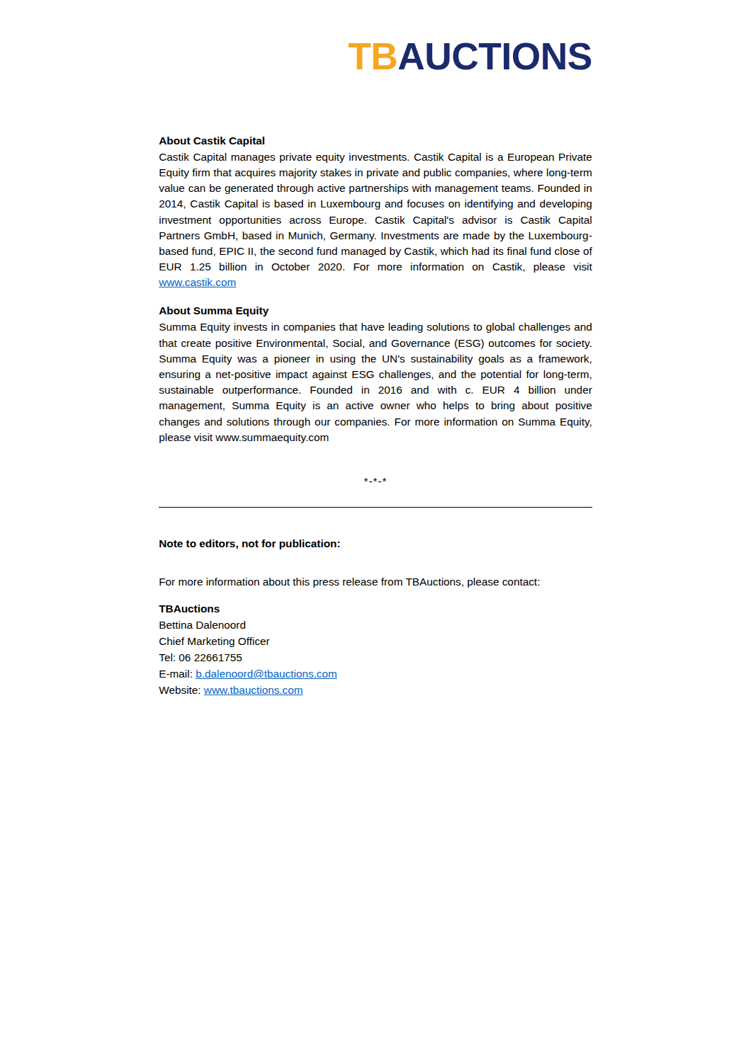TB AUCTIONS
About Castik Capital
Castik Capital manages private equity investments. Castik Capital is a European Private Equity firm that acquires majority stakes in private and public companies, where long-term value can be generated through active partnerships with management teams. Founded in 2014, Castik Capital is based in Luxembourg and focuses on identifying and developing investment opportunities across Europe. Castik Capital's advisor is Castik Capital Partners GmbH, based in Munich, Germany. Investments are made by the Luxembourg-based fund, EPIC II, the second fund managed by Castik, which had its final fund close of EUR 1.25 billion in October 2020. For more information on Castik, please visit www.castik.com
About Summa Equity
Summa Equity invests in companies that have leading solutions to global challenges and that create positive Environmental, Social, and Governance (ESG) outcomes for society. Summa Equity was a pioneer in using the UN's sustainability goals as a framework, ensuring a net-positive impact against ESG challenges, and the potential for long-term, sustainable outperformance. Founded in 2016 and with c. EUR 4 billion under management, Summa Equity is an active owner who helps to bring about positive changes and solutions through our companies. For more information on Summa Equity, please visit www.summaequity.com
*-*-*
Note to editors, not for publication:
For more information about this press release from TBAuctions, please contact:
TBAuctions
Bettina Dalenoord
Chief Marketing Officer
Tel: 06 22661755
E-mail: b.dalenoord@tbauctions.com
Website: www.tbauctions.com